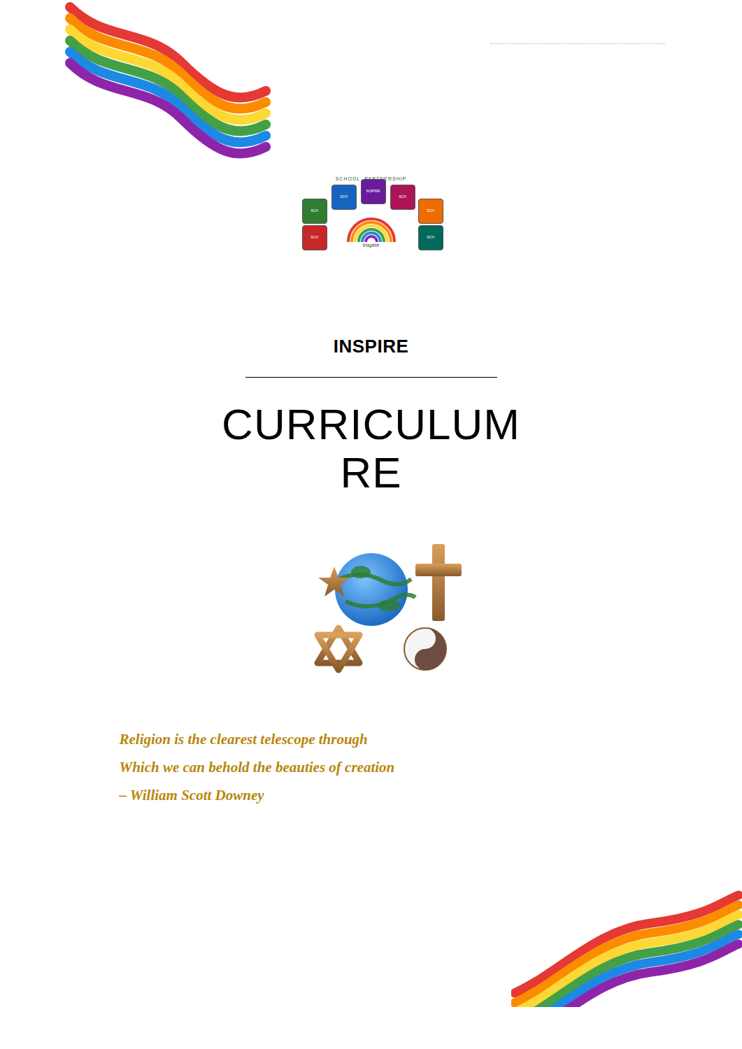SCHOOL PARTNERSHIP SCH SCH INSPIRE SCH SCH SCH SCH Inspire
INSPIRE
CURRICULUM
RE
Religion is the clearest telescope through
Which we can behold the beauties of creation
– William Scott Downey